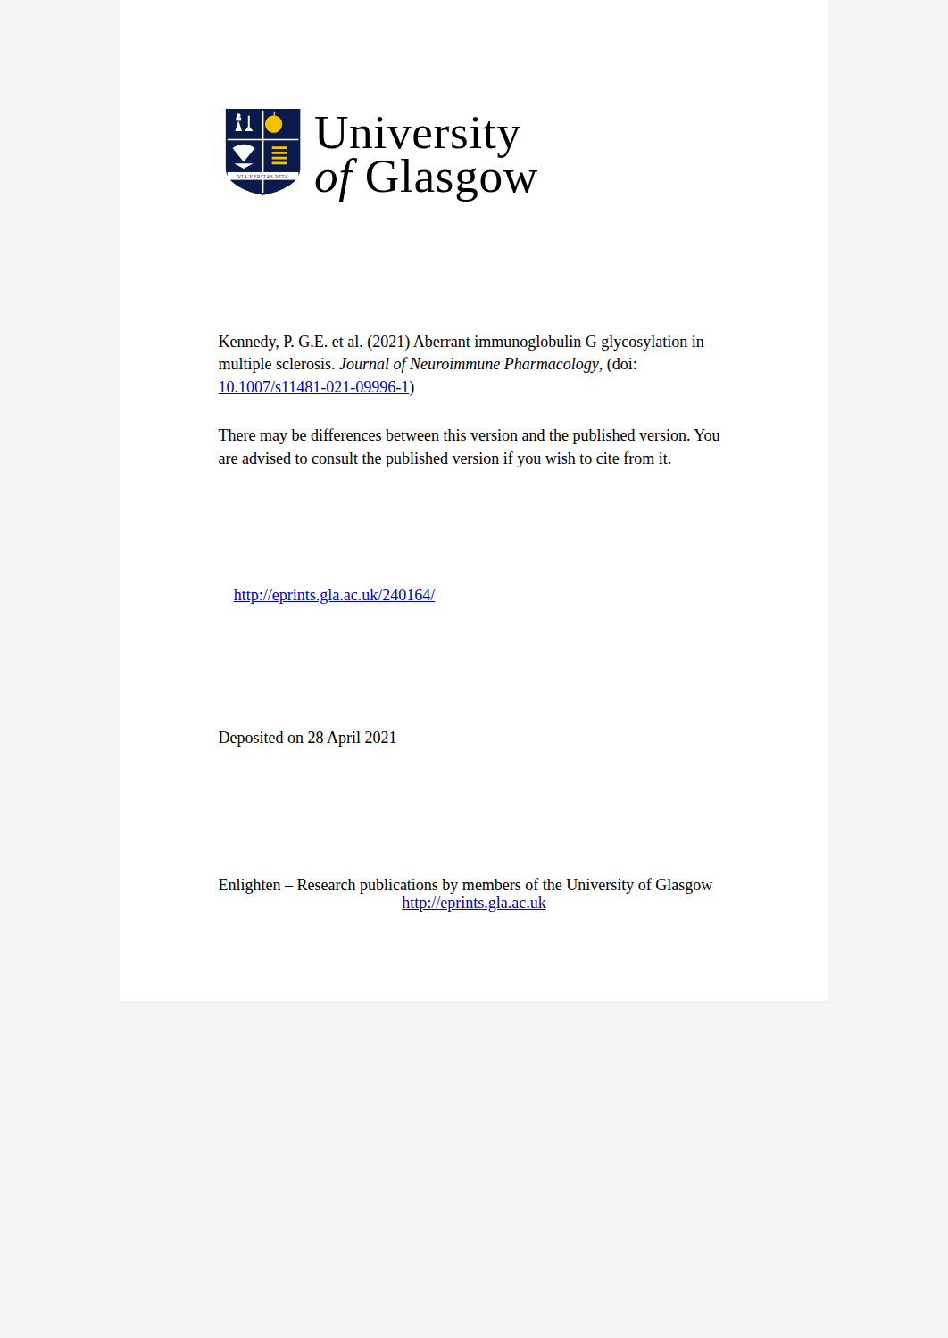VIA VERITAS VITA
University
of Glasgow
Kennedy, P. G.E. et al. (2021) Aberrant immunoglobulin G glycosylation in multiple sclerosis. Journal of Neuroimmune Pharmacology, (doi: 10.1007/s11481-021-09996-1)
There may be differences between this version and the published version. You are advised to consult the published version if you wish to cite from it.
http://eprints.gla.ac.uk/240164/
Deposited on 28 April 2021
Enlighten – Research publications by members of the University of Glasgow http://eprints.gla.ac.uk